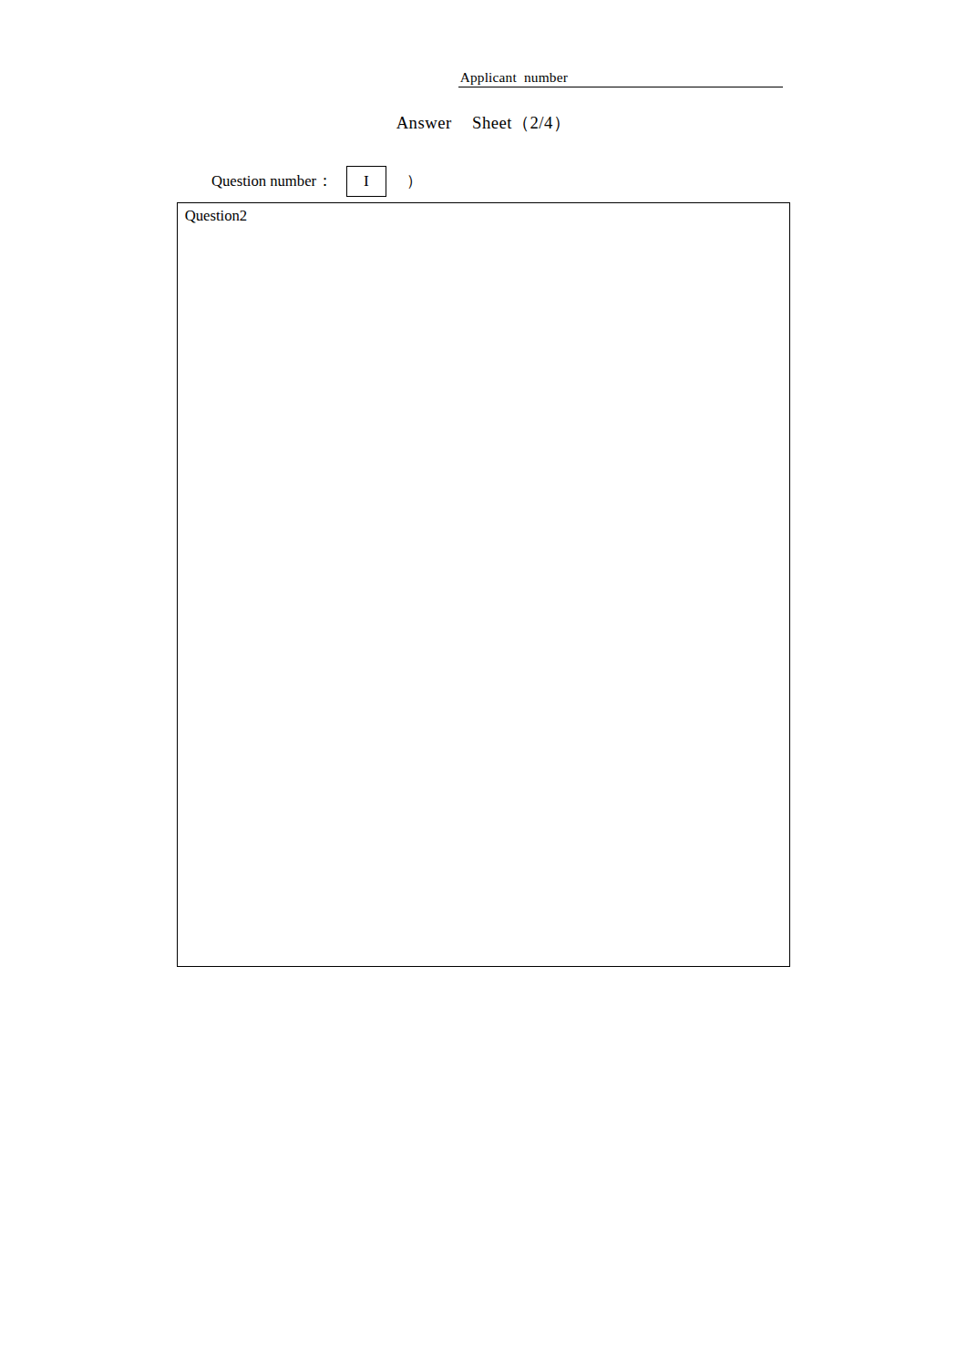Applicant number
Answer Sheet（2/4）
Question number： I ）
Question2